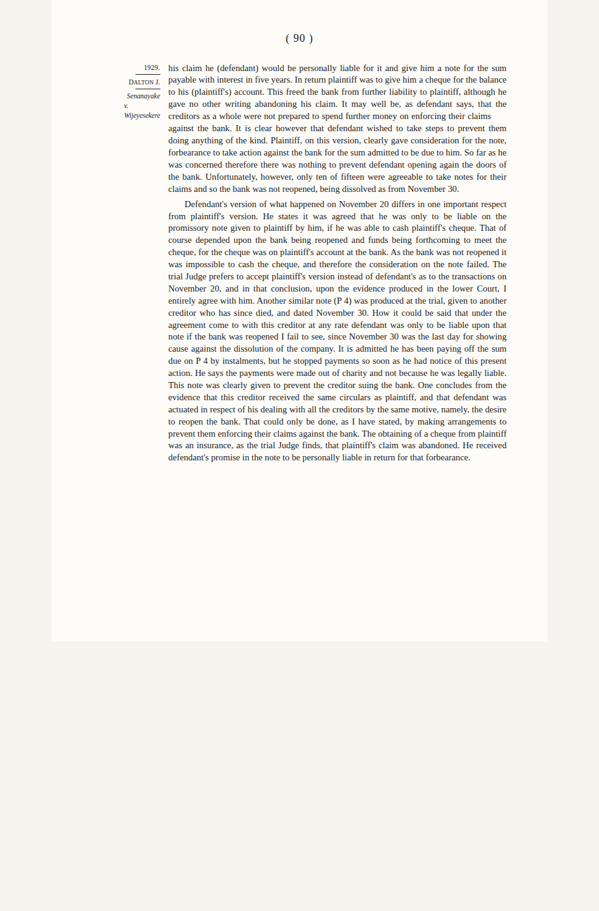( 90 )
1929.
DALTON J.
Senanayake v. Wijeyesekere
his claim he (defendant) would be personally liable for it and give him a note for the sum payable with interest in five years. In return plaintiff was to give him a cheque for the balance to his (plaintiff's) account. This freed the bank from further liability to plaintiff, although he gave no other writing abandoning his claim. It may well be, as defendant says, that the creditors as a whole were not prepared to spend further money on enforcing their claims against the bank. It is clear however that defendant wished to take steps to prevent them doing anything of the kind. Plaintiff, on this version, clearly gave consideration for the note, forbearance to take action against the bank for the sum admitted to be due to him. So far as he was concerned therefore there was nothing to prevent defendant opening again the doors of the bank. Unfortunately, however, only ten of fifteen were agreeable to take notes for their claims and so the bank was not reopened, being dissolved as from November 30.
Defendant's version of what happened on November 20 differs in one important respect from plaintiff's version. He states it was agreed that he was only to be liable on the promissory note given to plaintiff by him, if he was able to cash plaintiff's cheque. That of course depended upon the bank being reopened and funds being forthcoming to meet the cheque, for the cheque was on plaintiff's account at the bank. As the bank was not reopened it was impossible to cash the cheque, and therefore the consideration on the note failed. The trial Judge prefers to accept plaintiff's version instead of defendant's as to the transactions on November 20, and in that conclusion, upon the evidence produced in the lower Court, I entirely agree with him. Another similar note (P 4) was produced at the trial, given to another creditor who has since died, and dated November 30. How it could be said that under the agreement come to with this creditor at any rate defendant was only to be liable upon that note if the bank was reopened I fail to see, since November 30 was the last day for showing cause against the dissolution of the company. It is admitted he has been paying off the sum due on P 4 by instalments, but he stopped payments so soon as he had notice of this present action. He says the payments were made out of charity and not because he was legally liable. This note was clearly given to prevent the creditor suing the bank. One concludes from the evidence that this creditor received the same circulars as plaintiff, and that defendant was actuated in respect of his dealing with all the creditors by the same motive, namely, the desire to reopen the bank. That could only be done, as I have stated, by making arrangements to prevent them enforcing their claims against the bank. The obtaining of a cheque from plaintiff was an insurance, as the trial Judge finds, that plaintiff's claim was abandoned. He received defendant's promise in the note to be personally liable in return for that forbearance.